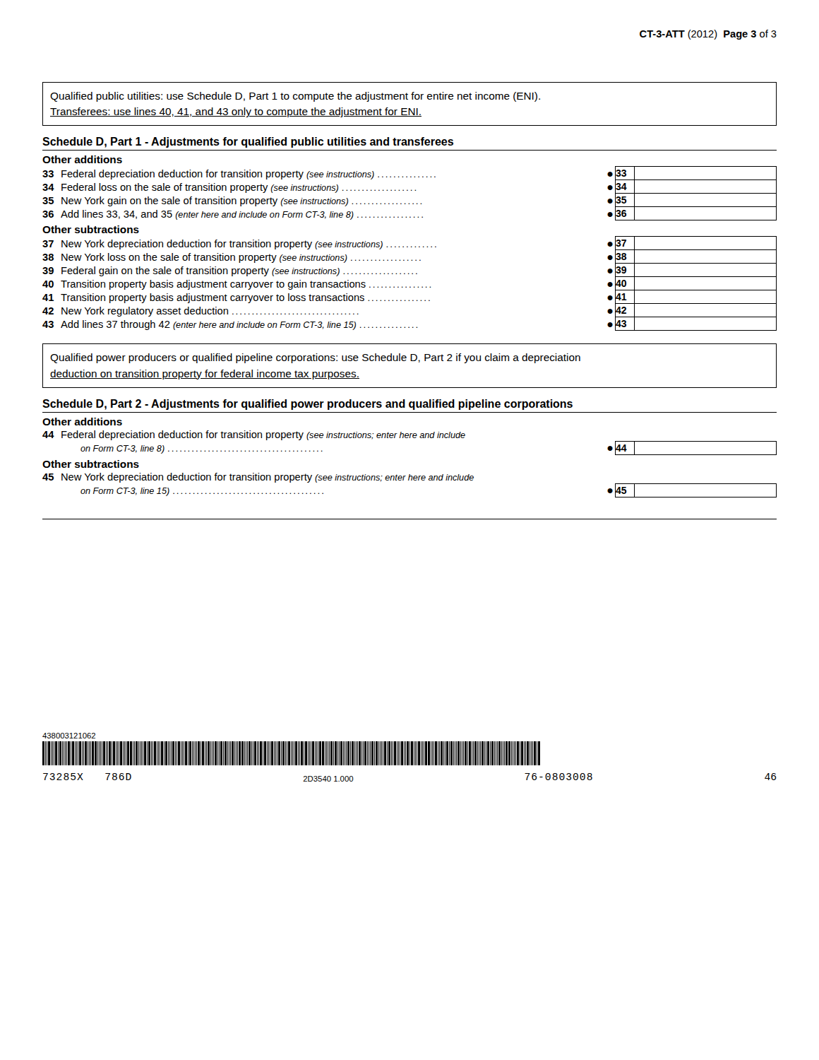CT-3-ATT (2012) Page 3 of 3
Qualified public utilities: use Schedule D, Part 1 to compute the adjustment for entire net income (ENI).
Transferees: use lines 40, 41, and 43 only to compute the adjustment for ENI.
Schedule D, Part 1 - Adjustments for qualified public utilities and transferees
Other additions
| 33 | Federal depreciation deduction for transition property (see instructions) ............... | ● | 33 | |
| 34 | Federal loss on the sale of transition property (see instructions) ................... | ● | 34 | |
| 35 | New York gain on the sale of transition property (see instructions) .................. | ● | 35 | |
| 36 | Add lines 33, 34, and 35 (enter here and include on Form CT-3, line 8) ................. | ● | 36 | |
Other subtractions
| 37 | New York depreciation deduction for transition property (see instructions) ............. | ● | 37 | |
| 38 | New York loss on the sale of transition property (see instructions) .................. | ● | 38 | |
| 39 | Federal gain on the sale of transition property (see instructions) ................... | ● | 39 | |
| 40 | Transition property basis adjustment carryover to gain transactions ................ | ● | 40 | |
| 41 | Transition property basis adjustment carryover to loss transactions ................ | ● | 41 | |
| 42 | New York regulatory asset deduction ................................ | ● | 42 | |
| 43 | Add lines 37 through 42 (enter here and include on Form CT-3, line 15) ............... | ● | 43 | |
Qualified power producers or qualified pipeline corporations: use Schedule D, Part 2 if you claim a depreciation
deduction on transition property for federal income tax purposes.
Schedule D, Part 2 - Adjustments for qualified power producers and qualified pipeline corporations
Other additions
| 44 | Federal depreciation deduction for transition property (see instructions; enter here and include |
| | on Form CT-3, line 8) ....................................... | ● | 44 | |
Other subtractions
| 45 | New York depreciation deduction for transition property (see instructions; enter here and include |
| | on Form CT-3, line 15) ...................................... | ● | 45 | |
438003121062
73285X 786D
2D3540 1.000
76-0803008
46